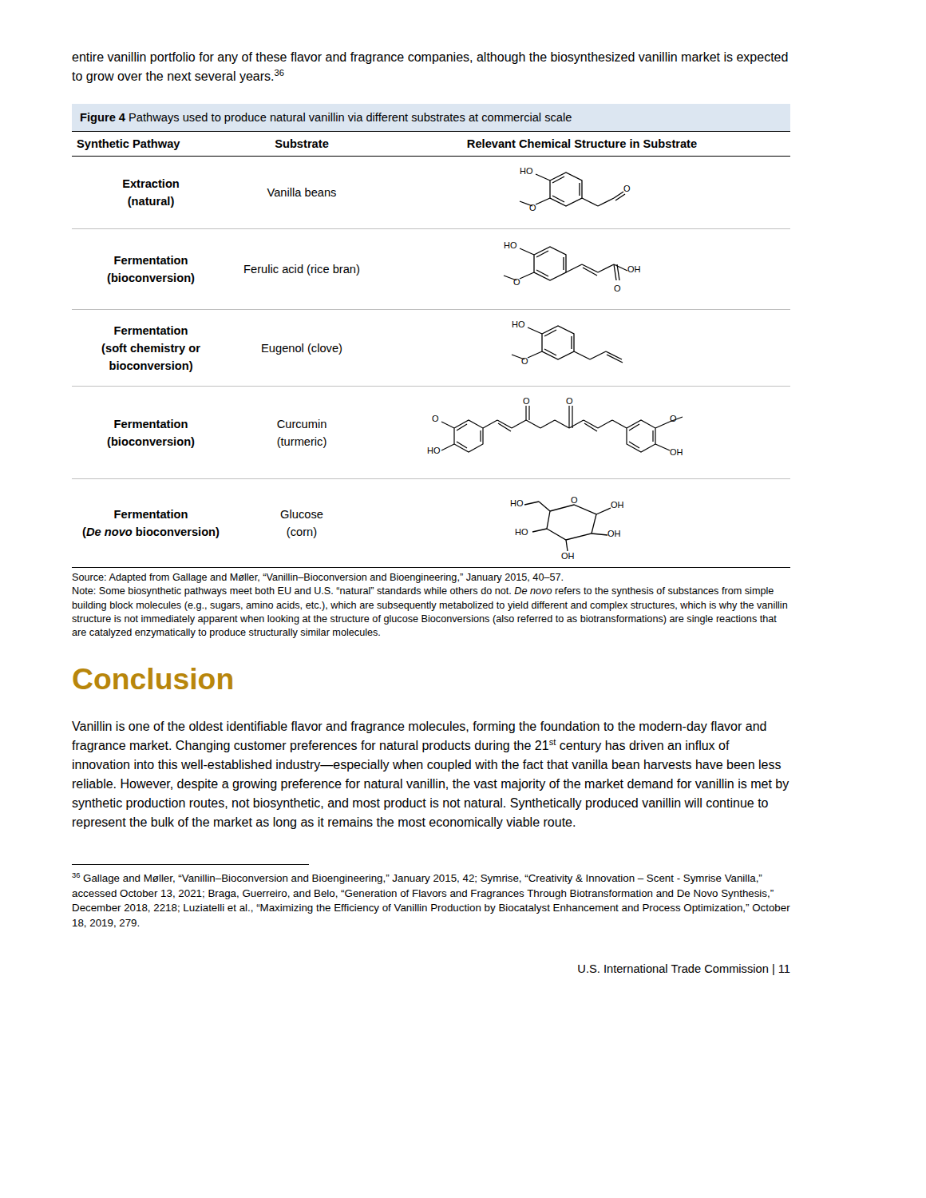entire vanillin portfolio for any of these flavor and fragrance companies, although the biosynthesized vanillin market is expected to grow over the next several years.36
Figure 4 Pathways used to produce natural vanillin via different substrates at commercial scale
| Synthetic Pathway | Substrate | Relevant Chemical Structure in Substrate |
| --- | --- | --- |
| Extraction (natural) | Vanilla beans | HO O O |
| Fermentation (bioconversion) | Ferulic acid (rice bran) | HO O OH O |
| Fermentation (soft chemistry or bioconversion) | Eugenol (clove) | HO O |
| Fermentation (bioconversion) | Curcumin (turmeric) | HO O O O O OH |
| Fermentation ( De novo bioconversion) | Glucose (corn) | HO O OH OH OH HO |
Source: Adapted from Gallage and Møller, “Vanillin–Bioconversion and Bioengineering,” January 2015, 40–57.
Note: Some biosynthetic pathways meet both EU and U.S. “natural” standards while others do not. De novo refers to the synthesis of substances from simple building block molecules (e.g., sugars, amino acids, etc.), which are subsequently metabolized to yield different and complex structures, which is why the vanillin structure is not immediately apparent when looking at the structure of glucose Bioconversions (also referred to as biotransformations) are single reactions that are catalyzed enzymatically to produce structurally similar molecules.
Conclusion
Vanillin is one of the oldest identifiable flavor and fragrance molecules, forming the foundation to the modern-day flavor and fragrance market. Changing customer preferences for natural products during the 21st century has driven an influx of innovation into this well-established industry—especially when coupled with the fact that vanilla bean harvests have been less reliable. However, despite a growing preference for natural vanillin, the vast majority of the market demand for vanillin is met by synthetic production routes, not biosynthetic, and most product is not natural. Synthetically produced vanillin will continue to represent the bulk of the market as long as it remains the most economically viable route.
36 Gallage and Møller, “Vanillin–Bioconversion and Bioengineering,” January 2015, 42; Symrise, “Creativity & Innovation – Scent - Symrise Vanilla,” accessed October 13, 2021; Braga, Guerreiro, and Belo, “Generation of Flavors and Fragrances Through Biotransformation and De Novo Synthesis,” December 2018, 2218; Luziatelli et al., “Maximizing the Efficiency of Vanillin Production by Biocatalyst Enhancement and Process Optimization,” October 18, 2019, 279.
U.S. International Trade Commission | 11